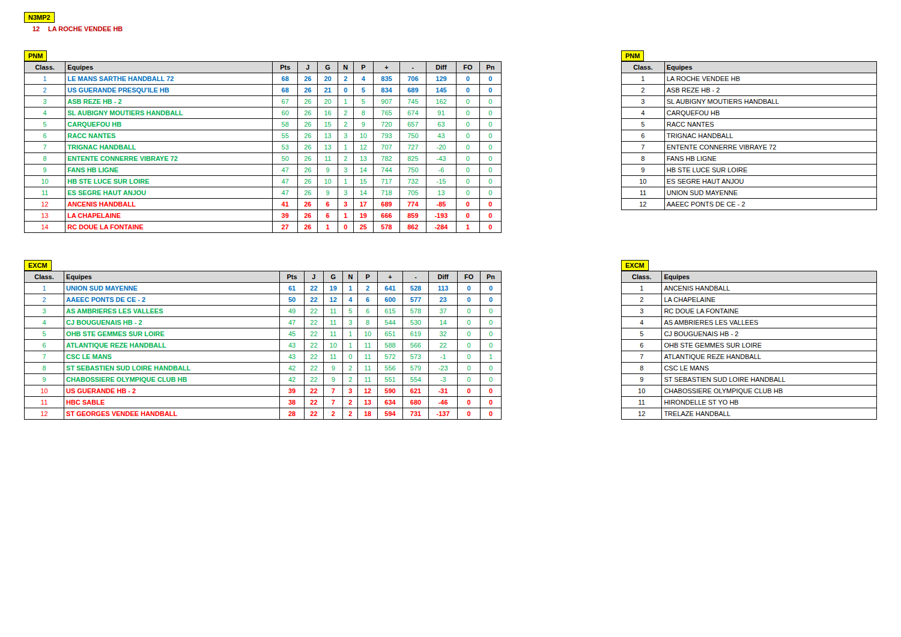N3MP2
12 LA ROCHE VENDEE HB
PNM
PNM
| Class. | Equipes | Pts | J | G | N | P | + | - | Diff | FO | Pn |
| --- | --- | --- | --- | --- | --- | --- | --- | --- | --- | --- | --- |
| 1 | LE MANS SARTHE HANDBALL 72 | 68 | 26 | 20 | 2 | 4 | 835 | 706 | 129 | 0 | 0 |
| 2 | US GUERANDE PRESQU'ILE HB | 68 | 26 | 21 | 0 | 5 | 834 | 689 | 145 | 0 | 0 |
| 3 | ASB REZE HB - 2 | 67 | 26 | 20 | 1 | 5 | 907 | 745 | 162 | 0 | 0 |
| 4 | SL AUBIGNY MOUTIERS HANDBALL | 60 | 26 | 16 | 2 | 8 | 765 | 674 | 91 | 0 | 0 |
| 5 | CARQUEFOU HB | 58 | 26 | 15 | 2 | 9 | 720 | 657 | 63 | 0 | 0 |
| 6 | RACC NANTES | 55 | 26 | 13 | 3 | 10 | 793 | 750 | 43 | 0 | 0 |
| 7 | TRIGNAC HANDBALL | 53 | 26 | 13 | 1 | 12 | 707 | 727 | -20 | 0 | 0 |
| 8 | ENTENTE CONNERRE VIBRAYE 72 | 50 | 26 | 11 | 2 | 13 | 782 | 825 | -43 | 0 | 0 |
| 9 | FANS HB LIGNE | 47 | 26 | 9 | 3 | 14 | 744 | 750 | -6 | 0 | 0 |
| 10 | HB STE LUCE SUR LOIRE | 47 | 26 | 10 | 1 | 15 | 717 | 732 | -15 | 0 | 0 |
| 11 | ES SEGRE HAUT ANJOU | 47 | 26 | 9 | 3 | 14 | 718 | 705 | 13 | 0 | 0 |
| 12 | ANCENIS HANDBALL | 41 | 26 | 6 | 3 | 17 | 689 | 774 | -85 | 0 | 0 |
| 13 | LA CHAPELAINE | 39 | 26 | 6 | 1 | 19 | 666 | 859 | -193 | 0 | 0 |
| 14 | RC DOUE LA FONTAINE | 27 | 26 | 1 | 0 | 25 | 578 | 862 | -284 | 1 | 0 |
| Class. | Equipes |
| --- | --- |
| 1 | LA ROCHE VENDEE HB |
| 2 | ASB REZE HB - 2 |
| 3 | SL AUBIGNY MOUTIERS HANDBALL |
| 4 | CARQUEFOU HB |
| 5 | RACC NANTES |
| 6 | TRIGNAC HANDBALL |
| 7 | ENTENTE CONNERRE VIBRAYE 72 |
| 8 | FANS HB LIGNE |
| 9 | HB STE LUCE SUR LOIRE |
| 10 | ES SEGRE HAUT ANJOU |
| 11 | UNION SUD MAYENNE |
| 12 | AAEEC PONTS DE CE - 2 |
EXCM
EXCM
| Class. | Equipes | Pts | J | G | N | P | + | - | Diff | FO | Pn |
| --- | --- | --- | --- | --- | --- | --- | --- | --- | --- | --- | --- |
| 1 | UNION SUD MAYENNE | 61 | 22 | 19 | 1 | 2 | 641 | 528 | 113 | 0 | 0 |
| 2 | AAEEC PONTS DE CE - 2 | 50 | 22 | 12 | 4 | 6 | 600 | 577 | 23 | 0 | 0 |
| 3 | AS AMBRIERES LES VALLEES | 49 | 22 | 11 | 5 | 6 | 615 | 578 | 37 | 0 | 0 |
| 4 | CJ BOUGUENAIS HB - 2 | 47 | 22 | 11 | 3 | 8 | 544 | 530 | 14 | 0 | 0 |
| 5 | OHB STE GEMMES SUR LOIRE | 45 | 22 | 11 | 1 | 10 | 651 | 619 | 32 | 0 | 0 |
| 6 | ATLANTIQUE REZE HANDBALL | 43 | 22 | 10 | 1 | 11 | 588 | 566 | 22 | 0 | 0 |
| 7 | CSC LE MANS | 43 | 22 | 11 | 0 | 11 | 572 | 573 | -1 | 0 | 1 |
| 8 | ST SEBASTIEN SUD LOIRE HANDBALL | 42 | 22 | 9 | 2 | 11 | 556 | 579 | -23 | 0 | 0 |
| 9 | CHABOSSIERE OLYMPIQUE CLUB HB | 42 | 22 | 9 | 2 | 11 | 551 | 554 | -3 | 0 | 0 |
| 10 | US GUERANDE HB - 2 | 39 | 22 | 7 | 3 | 12 | 590 | 621 | -31 | 0 | 0 |
| 11 | HBC SABLE | 38 | 22 | 7 | 2 | 13 | 634 | 680 | -46 | 0 | 0 |
| 12 | ST GEORGES VENDEE HANDBALL | 28 | 22 | 2 | 2 | 18 | 594 | 731 | -137 | 0 | 0 |
| Class. | Equipes |
| --- | --- |
| 1 | ANCENIS HANDBALL |
| 2 | LA CHAPELAINE |
| 3 | RC DOUE LA FONTAINE |
| 4 | AS AMBRIERES LES VALLEES |
| 5 | CJ BOUGUENAIS HB - 2 |
| 6 | OHB STE GEMMES SUR LOIRE |
| 7 | ATLANTIQUE REZE HANDBALL |
| 8 | CSC LE MANS |
| 9 | ST SEBASTIEN SUD LOIRE HANDBALL |
| 10 | CHABOSSIERE OLYMPIQUE CLUB HB |
| 11 | HIRONDELLE ST YO HB |
| 12 | TRELAZE HANDBALL |